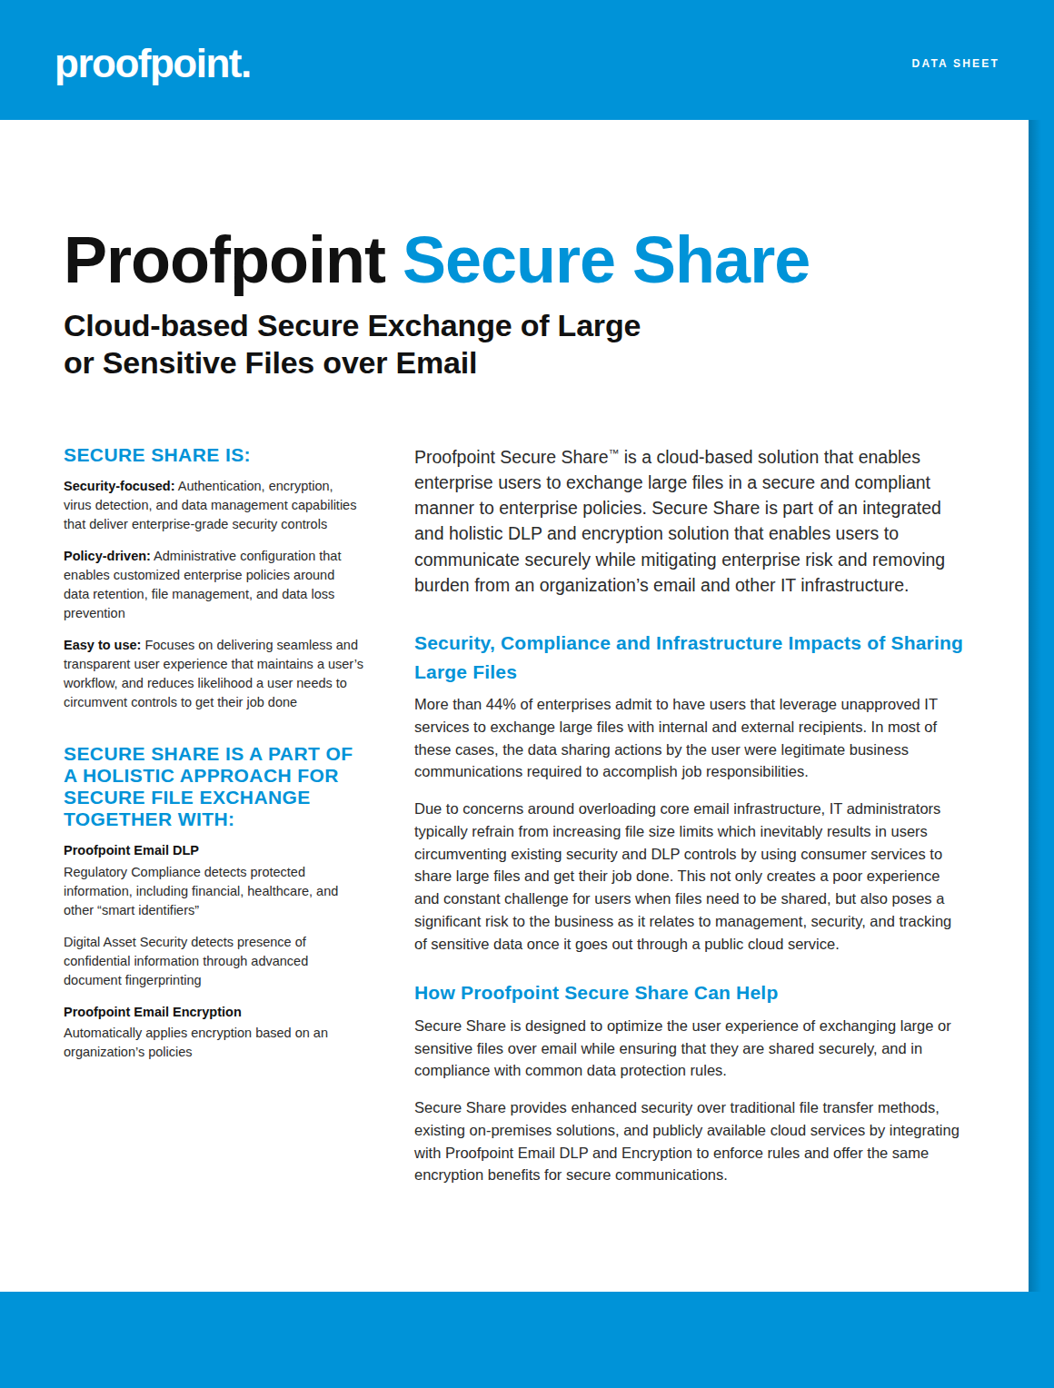proofpoint.
Data Sheet
Proofpoint Secure Share
Cloud-based Secure Exchange of Large
or Sensitive Files over Email
Secure Share is:
Security-focused: Authentication, encryption, virus detection, and data management capabilities that deliver enterprise-grade security controls
Policy-driven: Administrative configuration that enables customized enterprise policies around data retention, file management, and data loss prevention
Easy to use: Focuses on delivering seamless and transparent user experience that maintains a user’s workflow, and reduces likelihood a user needs to circumvent controls to get their job done
Secure Share is a part of a holistic approach for secure file exchange together with:
Proofpoint Email DLP
Regulatory Compliance detects protected information, including financial, healthcare, and other “smart identifiers”
Digital Asset Security detects presence of confidential information through advanced document fingerprinting
Proofpoint Email Encryption
Automatically applies encryption based on an organization’s policies
Proofpoint Secure Share™ is a cloud-based solution that enables enterprise users to exchange large files in a secure and compliant manner to enterprise policies. Secure Share is part of an integrated and holistic DLP and encryption solution that enables users to communicate securely while mitigating enterprise risk and removing burden from an organization’s email and other IT infrastructure.
Security, Compliance and Infrastructure Impacts of Sharing Large Files
More than 44% of enterprises admit to have users that leverage unapproved IT services to exchange large files with internal and external recipients. In most of these cases, the data sharing actions by the user were legitimate business communications required to accomplish job responsibilities.
Due to concerns around overloading core email infrastructure, IT administrators typically refrain from increasing file size limits which inevitably results in users circumventing existing security and DLP controls by using consumer services to share large files and get their job done. This not only creates a poor experience and constant challenge for users when files need to be shared, but also poses a significant risk to the business as it relates to management, security, and tracking of sensitive data once it goes out through a public cloud service.
How Proofpoint Secure Share Can Help
Secure Share is designed to optimize the user experience of exchanging large or sensitive files over email while ensuring that they are shared securely, and in compliance with common data protection rules.
Secure Share provides enhanced security over traditional file transfer methods, existing on-premises solutions, and publicly available cloud services by integrating with Proofpoint Email DLP and Encryption to enforce rules and offer the same encryption benefits for secure communications.